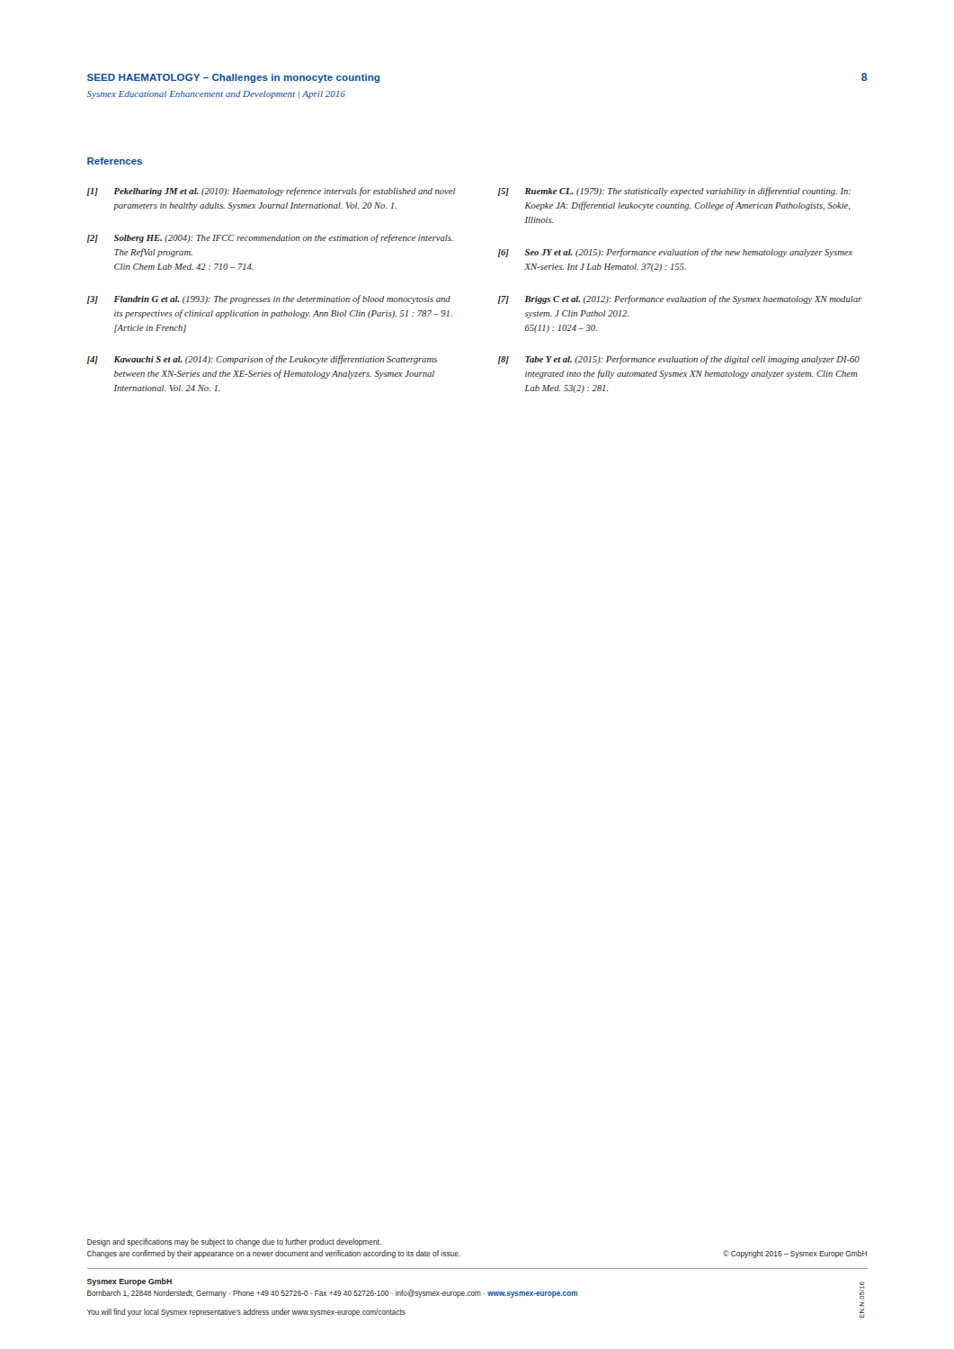SEED HAEMATOLOGY – Challenges in monocyte counting
Sysmex Educational Enhancement and Development | April 2016
8
References
[1]
Pekelharing JM et al. (2010): Haematology reference intervals for established and novel parameters in healthy adults. Sysmex Journal International. Vol. 20 No. 1.
[2]
Solberg HE. (2004): The IFCC recommendation on the estimation of reference intervals. The RefVal program.
Clin Chem Lab Med. 42 : 710 – 714.
[3]
Flandrin G et al. (1993): The progresses in the determination of blood monocytosis and its perspectives of clinical application in pathology. Ann Biol Clin (Paris). 51 : 787 – 91. [Article in French]
[4]
Kawauchi S et al. (2014): Comparison of the Leukocyte differentiation Scattergrams between the XN-Series and the XE-Series of Hematology Analyzers. Sysmex Journal International. Vol. 24 No. 1.
[5]
Ruemke CL. (1979): The statistically expected variability in differential counting. In: Koepke JA: Differential leukocyte counting. College of American Pathologists, Sokie, Illinois.
[6]
Seo JY et al. (2015): Performance evaluation of the new hematology analyzer Sysmex XN-series. Int J Lab Hematol. 37(2) : 155.
[7]
Briggs C et al. (2012): Performance evaluation of the Sysmex haematology XN modular system. J Clin Pathol 2012.
65(11) : 1024 – 30.
[8]
Tabe Y et al. (2015): Performance evaluation of the digital cell imaging analyzer DI-60 integrated into the fully automated Sysmex XN hematology analyzer system. Clin Chem Lab Med. 53(2) : 281.
Design and specifications may be subject to change due to further product development.
Changes are confirmed by their appearance on a newer document and verification according to its date of issue.
© Copyright 2016 – Sysmex Europe GmbH
Sysmex Europe GmbH
Bornbarch 1, 22848 Norderstedt, Germany · Phone +49 40 52726-0 · Fax +49 40 52726-100 · info@sysmex-europe.com · www.sysmex-europe.com
You will find your local Sysmex representative's address under www.sysmex-europe.com/contacts
EN.N.05/16